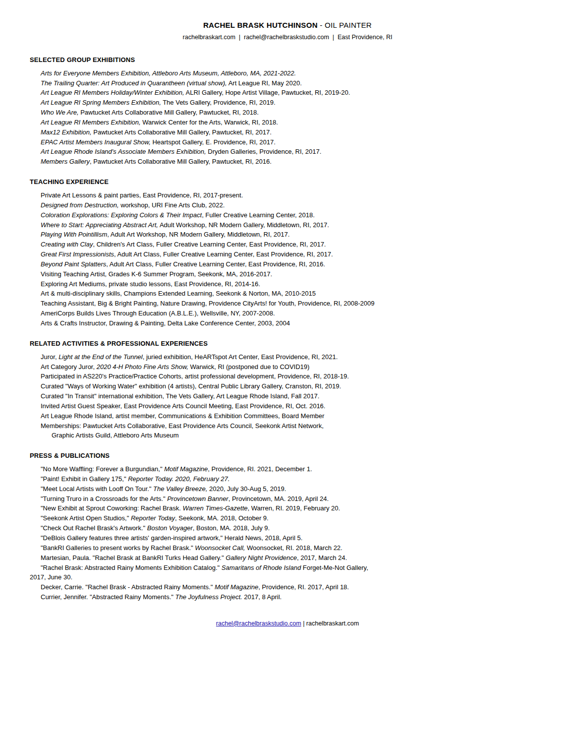RACHEL BRASK HUTCHINSON - OIL PAINTER
rachelbraskart.com | rachel@rachelbraskstudio.com | East Providence, RI
SELECTED GROUP EXHIBITIONS
Arts for Everyone Members Exhibition, Attleboro Arts Museum, Attleboro, MA, 2021-2022.
The Trailing Quarter: Art Produced in Quarantheen (virtual show), Art League RI, May 2020.
Art League RI Members Holiday/Winter Exhibition, ALRI Gallery, Hope Artist Village, Pawtucket, RI, 2019-20.
Art League RI Spring Members Exhibition, The Vets Gallery, Providence, RI, 2019.
Who We Are, Pawtucket Arts Collaborative Mill Gallery, Pawtucket, RI, 2018.
Art League RI Members Exhibition, Warwick Center for the Arts, Warwick, RI, 2018.
Max12 Exhibition, Pawtucket Arts Collaborative Mill Gallery, Pawtucket, RI, 2017.
EPAC Artist Members Inaugural Show, Heartspot Gallery, E. Providence, RI, 2017.
Art League Rhode Island's Associate Members Exhibition, Dryden Galleries, Providence, RI, 2017.
Members Gallery, Pawtucket Arts Collaborative Mill Gallery, Pawtucket, RI, 2016.
TEACHING EXPERIENCE
Private Art Lessons & paint parties, East Providence, RI, 2017-present.
Designed from Destruction, workshop, URI Fine Arts Club, 2022.
Coloration Explorations: Exploring Colors & Their Impact, Fuller Creative Learning Center, 2018.
Where to Start: Appreciating Abstract Art, Adult Workshop, NR Modern Gallery, Middletown, RI, 2017.
Playing With Pointillism, Adult Art Workshop, NR Modern Gallery, Middletown, RI, 2017.
Creating with Clay, Children's Art Class, Fuller Creative Learning Center, East Providence, RI, 2017.
Great First Impressionists, Adult Art Class, Fuller Creative Learning Center, East Providence, RI, 2017.
Beyond Paint Splatters, Adult Art Class, Fuller Creative Learning Center, East Providence, RI, 2016.
Visiting Teaching Artist, Grades K-6 Summer Program, Seekonk, MA, 2016-2017.
Exploring Art Mediums, private studio lessons, East Providence, RI, 2014-16.
Art & multi-disciplinary skills, Champions Extended Learning, Seekonk & Norton, MA, 2010-2015
Teaching Assistant, Big & Bright Painting, Nature Drawing, Providence CityArts! for Youth, Providence, RI, 2008-2009
AmeriCorps Builds Lives Through Education (A.B.L.E.), Wellsville, NY, 2007-2008.
Arts & Crafts Instructor, Drawing & Painting, Delta Lake Conference Center, 2003, 2004
RELATED ACTIVITIES & PROFESSIONAL EXPERIENCES
Juror, Light at the End of the Tunnel, juried exhibition, HeARTspot Art Center, East Providence, RI, 2021.
Art Category Juror, 2020 4-H Photo Fine Arts Show, Warwick, RI (postponed due to COVID19)
Participated in AS220's Practice/Practice Cohorts, artist professional development, Providence, RI, 2018-19.
Curated "Ways of Working Water" exhibition (4 artists), Central Public Library Gallery, Cranston, RI, 2019.
Curated "In Transit" international exhibition, The Vets Gallery, Art League Rhode Island, Fall 2017.
Invited Artist Guest Speaker, East Providence Arts Council Meeting, East Providence, RI, Oct. 2016.
Art League Rhode Island, artist member, Communications & Exhibition Committees, Board Member
Memberships: Pawtucket Arts Collaborative, East Providence Arts Council, Seekonk Artist Network,
Graphic Artists Guild, Attleboro Arts Museum
PRESS & PUBLICATIONS
"No More Waffling: Forever a Burgundian," Motif Magazine, Providence, RI. 2021, December 1.
"Paint! Exhibit in Gallery 175," Reporter Today. 2020, February 27.
"Meet Local Artists with Looff On Tour." The Valley Breeze, 2020, July 30-Aug 5, 2019.
"Turning Truro in a Crossroads for the Arts." Provincetown Banner, Provincetown, MA. 2019, April 24.
"New Exhibit at Sprout Coworking: Rachel Brask. Warren Times-Gazette, Warren, RI. 2019, February 20.
"Seekonk Artist Open Studios," Reporter Today, Seekonk, MA. 2018, October 9.
"Check Out Rachel Brask's Artwork." Boston Voyager, Boston, MA. 2018, July 9.
"DeBlois Gallery features three artists' garden-inspired artwork," Herald News, 2018, April 5.
"BankRI Galleries to present works by Rachel Brask." Woonsocket Call, Woonsocket, RI. 2018, March 22.
Martesian, Paula. "Rachel Brask at BankRI Turks Head Gallery." Gallery Night Providence, 2017, March 24.
"Rachel Brask: Abstracted Rainy Moments Exhibition Catalog." Samaritans of Rhode Island Forget-Me-Not Gallery,
2017, June 30.
Decker, Carrie. "Rachel Brask - Abstracted Rainy Moments." Motif Magazine, Providence, RI. 2017, April 18.
Currier, Jennifer. "Abstracted Rainy Moments." The Joyfulness Project. 2017, 8 April.
rachel@rachelbraskstudio.com | rachelbraskart.com